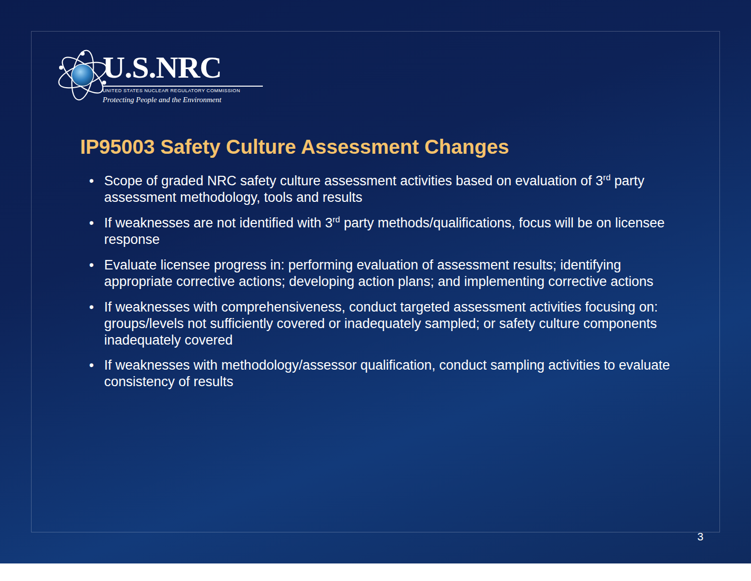U.S.NRC
UNITED STATES NUCLEAR REGULATORY COMMISSION
Protecting People and the Environment
IP95003 Safety Culture Assessment Changes
Scope of graded NRC safety culture assessment activities based on evaluation of 3rd party assessment methodology, tools and results
If weaknesses are not identified with 3rd party methods/qualifications, focus will be on licensee response
Evaluate licensee progress in: performing evaluation of assessment results; identifying appropriate corrective actions; developing action plans; and implementing corrective actions
If weaknesses with comprehensiveness, conduct targeted assessment activities focusing on: groups/levels not sufficiently covered or inadequately sampled; or safety culture components inadequately covered
If weaknesses with methodology/assessor qualification, conduct sampling activities to evaluate consistency of results
3